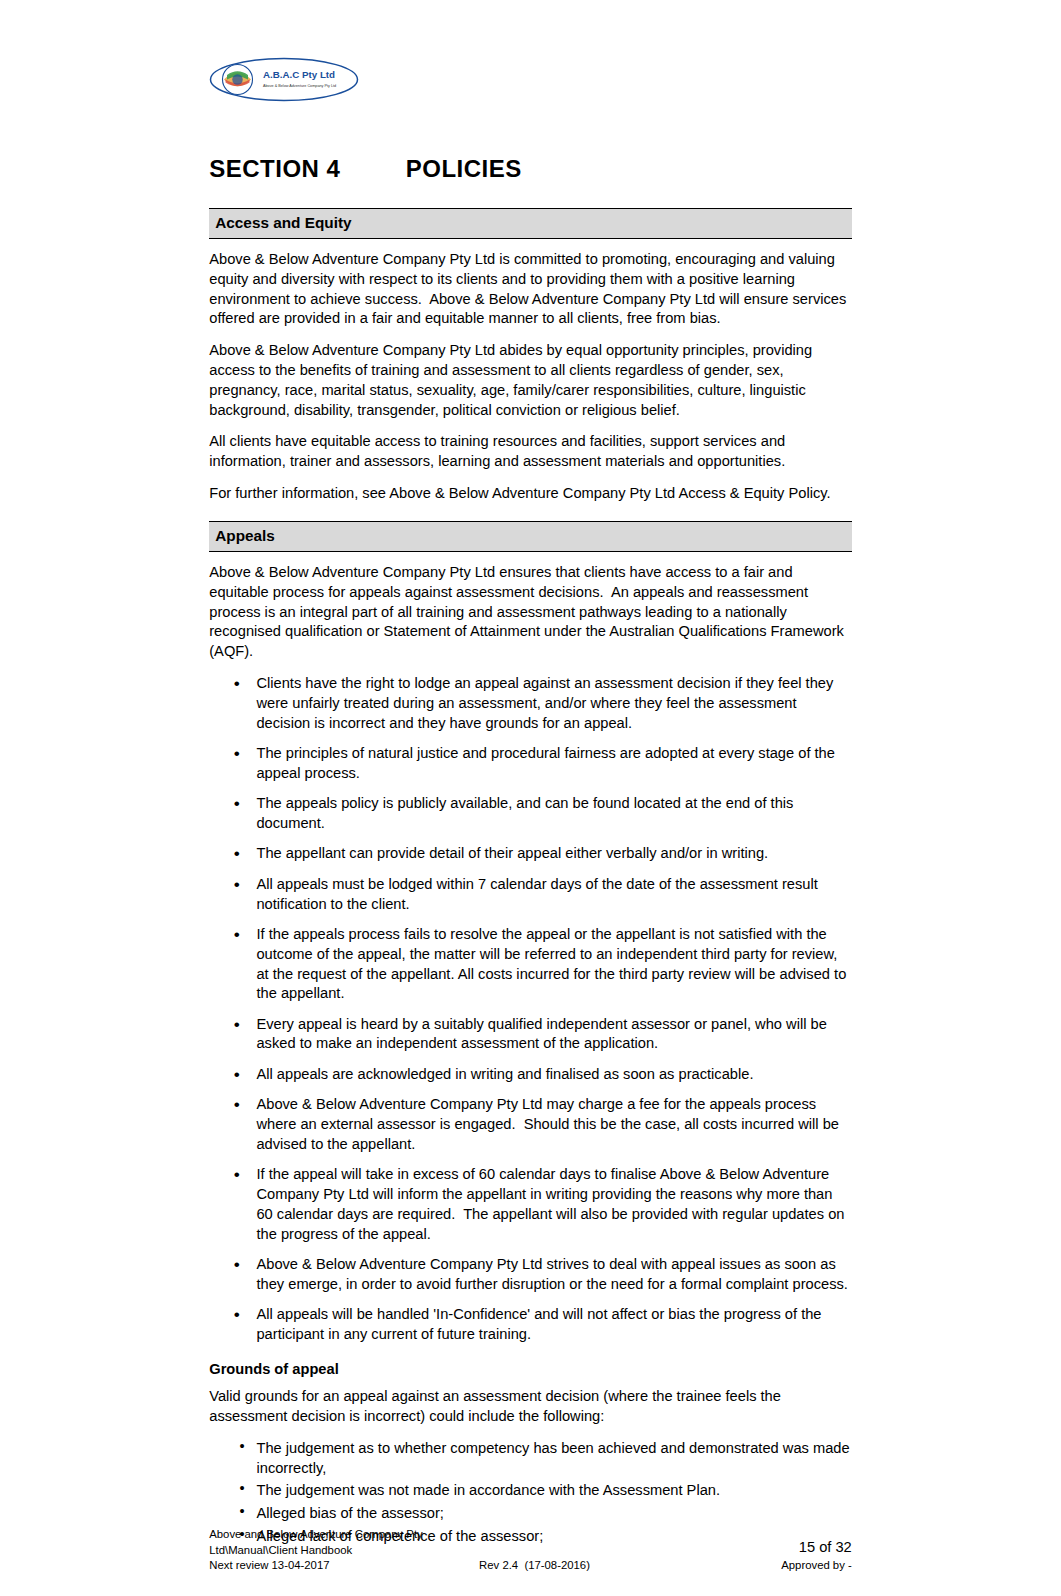A.B.A.C Pty Ltd Above & Below Adventure Company Pty Ltd
SECTION 4 POLICIES
Access and Equity
Above & Below Adventure Company Pty Ltd is committed to promoting, encouraging and valuing equity and diversity with respect to its clients and to providing them with a positive learning environment to achieve success. Above & Below Adventure Company Pty Ltd will ensure services offered are provided in a fair and equitable manner to all clients, free from bias.
Above & Below Adventure Company Pty Ltd abides by equal opportunity principles, providing access to the benefits of training and assessment to all clients regardless of gender, sex, pregnancy, race, marital status, sexuality, age, family/carer responsibilities, culture, linguistic background, disability, transgender, political conviction or religious belief.
All clients have equitable access to training resources and facilities, support services and information, trainer and assessors, learning and assessment materials and opportunities.
For further information, see Above & Below Adventure Company Pty Ltd Access & Equity Policy.
Appeals
Above & Below Adventure Company Pty Ltd ensures that clients have access to a fair and equitable process for appeals against assessment decisions. An appeals and reassessment process is an integral part of all training and assessment pathways leading to a nationally recognised qualification or Statement of Attainment under the Australian Qualifications Framework (AQF).
Clients have the right to lodge an appeal against an assessment decision if they feel they were unfairly treated during an assessment, and/or where they feel the assessment decision is incorrect and they have grounds for an appeal.
The principles of natural justice and procedural fairness are adopted at every stage of the appeal process.
The appeals policy is publicly available, and can be found located at the end of this document.
The appellant can provide detail of their appeal either verbally and/or in writing.
All appeals must be lodged within 7 calendar days of the date of the assessment result notification to the client.
If the appeals process fails to resolve the appeal or the appellant is not satisfied with the outcome of the appeal, the matter will be referred to an independent third party for review, at the request of the appellant. All costs incurred for the third party review will be advised to the appellant.
Every appeal is heard by a suitably qualified independent assessor or panel, who will be asked to make an independent assessment of the application.
All appeals are acknowledged in writing and finalised as soon as practicable.
Above & Below Adventure Company Pty Ltd may charge a fee for the appeals process where an external assessor is engaged. Should this be the case, all costs incurred will be advised to the appellant.
If the appeal will take in excess of 60 calendar days to finalise Above & Below Adventure Company Pty Ltd will inform the appellant in writing providing the reasons why more than 60 calendar days are required. The appellant will also be provided with regular updates on the progress of the appeal.
Above & Below Adventure Company Pty Ltd strives to deal with appeal issues as soon as they emerge, in order to avoid further disruption or the need for a formal complaint process.
All appeals will be handled 'In-Confidence' and will not affect or bias the progress of the participant in any current of future training.
Grounds of appeal
Valid grounds for an appeal against an assessment decision (where the trainee feels the assessment decision is incorrect) could include the following:
The judgement as to whether competency has been achieved and demonstrated was made incorrectly,
The judgement was not made in accordance with the Assessment Plan.
Alleged bias of the assessor;
Alleged lack of competence of the assessor;
| Above and Below Adventure Company Pty Ltd\Manual\Client Handbook | | 15 of 32 |
| Next review 13-04-2017 | Rev 2.4 (17-08-2016) | Approved by - |